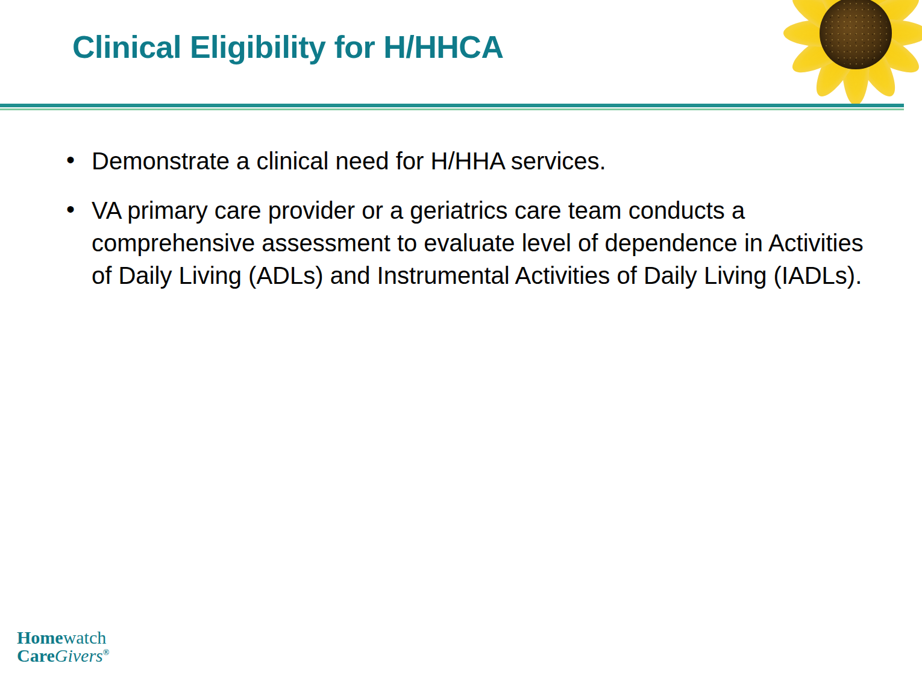Clinical Eligibility for H/HHCA
Demonstrate a clinical need for H/HHA services.
VA primary care provider or a geriatrics care team conducts a comprehensive assessment to evaluate level of dependence in Activities of Daily Living (ADLs) and Instrumental Activities of Daily Living (IADLs).
Home watch
Care Givers®